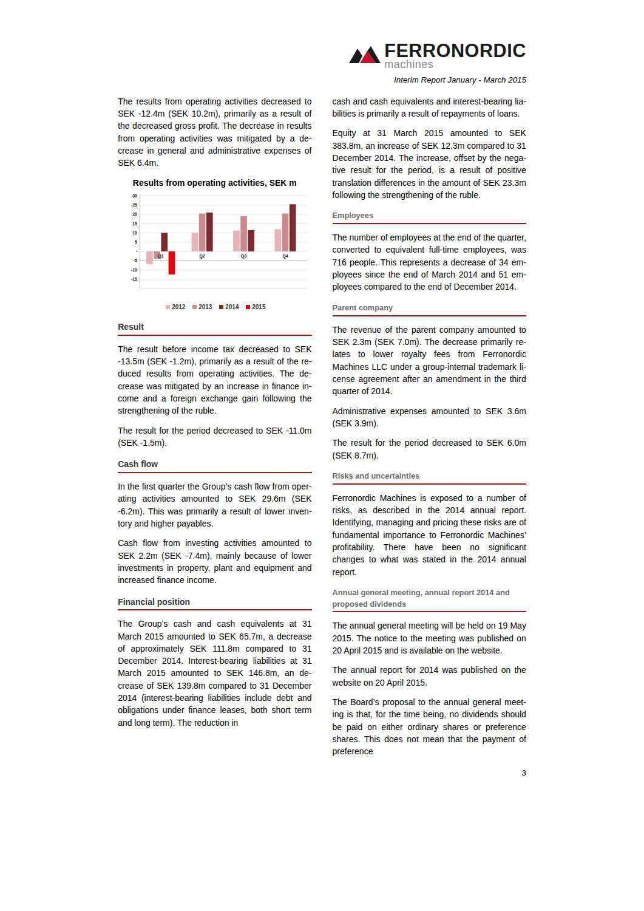FERRONORDIC
machines
Interim Report January - March 2015
The results from operating activities decreased to SEK -12.4m (SEK 10.2m), primarily as a result of the decreased gross profit. The decrease in results from operating activities was mitigated by a decrease in general and administrative expenses of SEK 6.4m.
Results from operating activities, SEK m
30 25 20 15 10 5 - -5 -10 -15 Q1 Q2 Q3 Q4
2012 2013 2014 2015
Result
The result before income tax decreased to SEK -13.5m (SEK -1.2m), primarily as a result of the reduced results from operating activities. The decrease was mitigated by an increase in finance income and a foreign exchange gain following the strengthening of the ruble.
The result for the period decreased to SEK -11.0m (SEK -1.5m).
Cash flow
In the first quarter the Group’s cash flow from operating activities amounted to SEK 29.6m (SEK -6.2m). This was primarily a result of lower inventory and higher payables.
Cash flow from investing activities amounted to SEK 2.2m (SEK -7.4m), mainly because of lower investments in property, plant and equipment and increased finance income.
Financial position
The Group’s cash and cash equivalents at 31 March 2015 amounted to SEK 65.7m, a decrease of approximately SEK 111.8m compared to 31 December 2014. Interest-bearing liabilities at 31 March 2015 amounted to SEK 146.8m, an decrease of SEK 139.8m compared to 31 December 2014 (interest-bearing liabilities include debt and obligations under finance leases, both short term and long term). The reduction in
cash and cash equivalents and interest-bearing liabilities is primarily a result of repayments of loans.
Equity at 31 March 2015 amounted to SEK 383.8m, an increase of SEK 12.3m compared to 31 December 2014. The increase, offset by the negative result for the period, is a result of positive translation differences in the amount of SEK 23.3m following the strengthening of the ruble.
Employees
The number of employees at the end of the quarter, converted to equivalent full-time employees, was 716 people. This represents a decrease of 34 employees since the end of March 2014 and 51 employees compared to the end of December 2014.
Parent company
The revenue of the parent company amounted to SEK 2.3m (SEK 7.0m). The decrease primarily relates to lower royalty fees from Ferronordic Machines LLC under a group-internal trademark license agreement after an amendment in the third quarter of 2014.
Administrative expenses amounted to SEK 3.6m (SEK 3.9m).
The result for the period decreased to SEK 6.0m (SEK 8.7m).
Risks and uncertainties
Ferronordic Machines is exposed to a number of risks, as described in the 2014 annual report. Identifying, managing and pricing these risks are of fundamental importance to Ferronordic Machines’ profitability. There have been no significant changes to what was stated in the 2014 annual report.
Annual general meeting, annual report 2014 and proposed dividends
The annual general meeting will be held on 19 May 2015. The notice to the meeting was published on 20 April 2015 and is available on the website.
The annual report for 2014 was published on the website on 20 April 2015.
The Board’s proposal to the annual general meeting is that, for the time being, no dividends should be paid on either ordinary shares or preference shares. This does not mean that the payment of preference
3